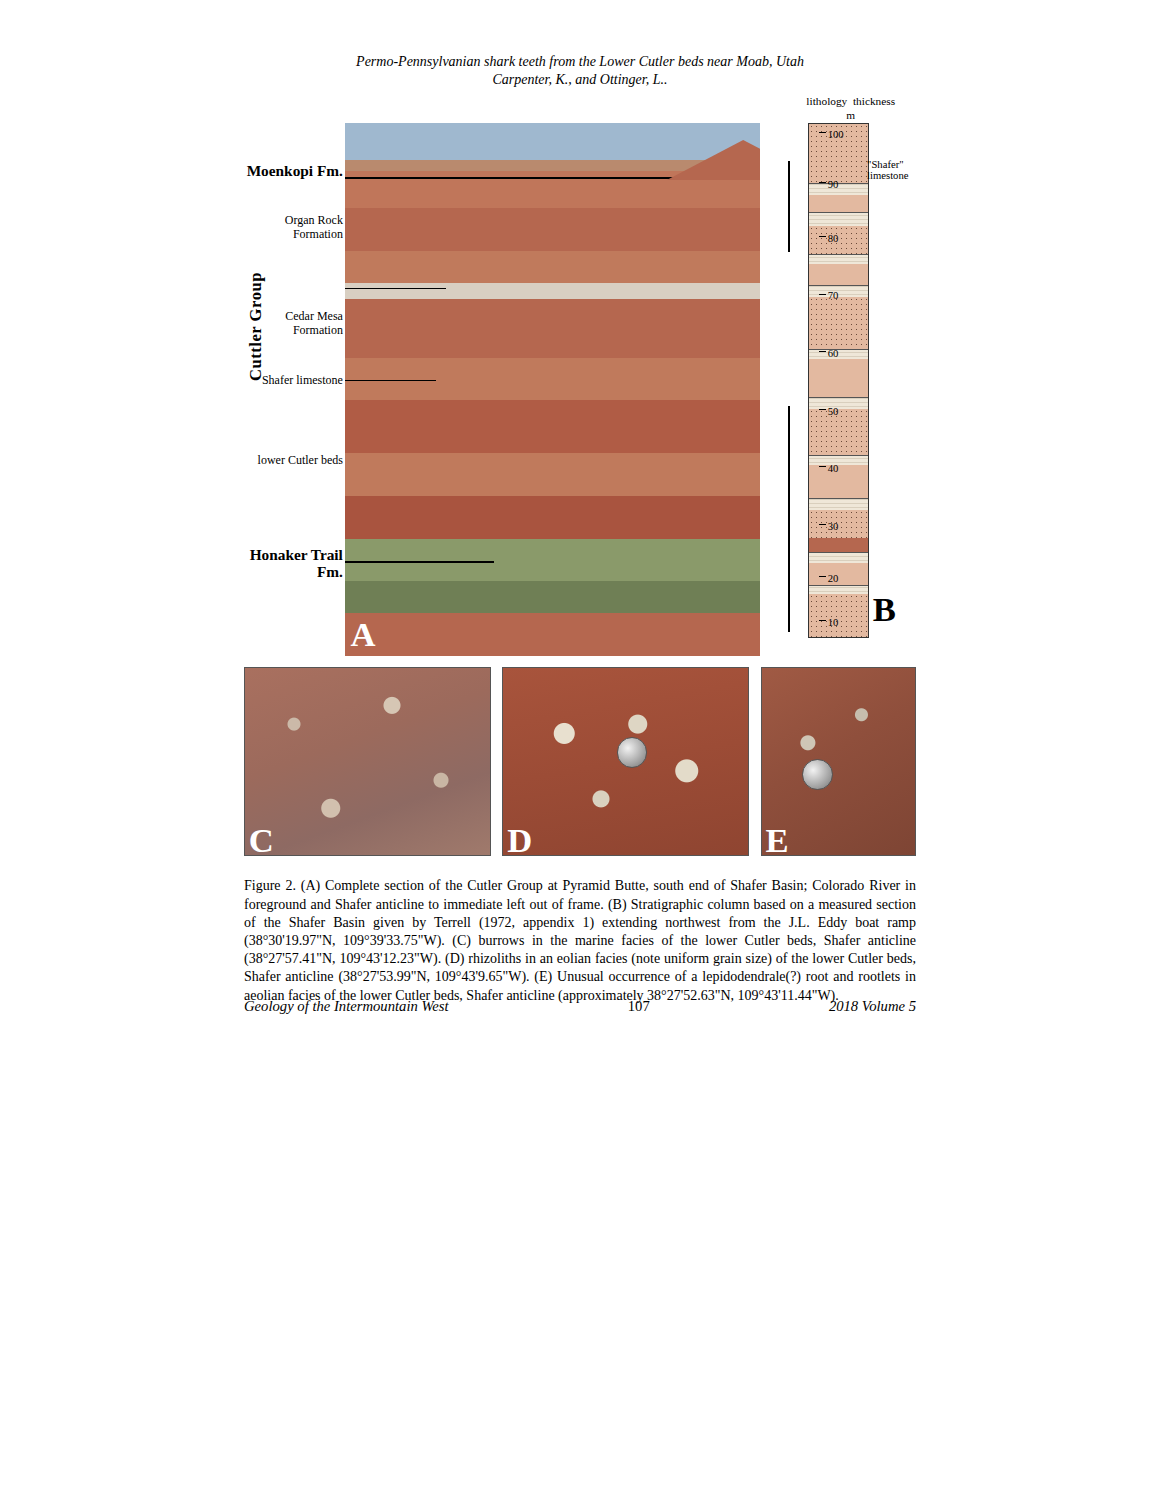Permo-Pennsylvanian shark teeth from the Lower Cutler beds near Moab, Utah
Carpenter, K., and Ottinger, L..
Cuttler Group
Moenkopi Fm.
Organ Rock
Formation
Cedar Mesa
Formation
Shafer limestone
lower Cutler beds
Honaker Trail Fm.
A
lithology thickness
m
100
90
80
70
60
50
40
30
20
10
"Shafer"
limestone
B
C
D
E
Figure 2. (A) Complete section of the Cutler Group at Pyramid Butte, south end of Shafer Basin; Colorado River in foreground and Shafer anticline to immediate left out of frame. (B) Stratigraphic column based on a measured section of the Shafer Basin given by Terrell (1972, appendix 1) extending northwest from the J.L. Eddy boat ramp (38°30'19.97"N, 109°39'33.75"W). (C) burrows in the marine facies of the lower Cutler beds, Shafer anticline (38°27'57.41"N, 109°43'12.23"W). (D) rhizoliths in an eolian facies (note uniform grain size) of the lower Cutler beds, Shafer anticline (38°27'53.99"N, 109°43'9.65"W). (E) Unusual occurrence of a lepidodendrale(?) root and rootlets in aeolian facies of the lower Cutler beds, Shafer anticline (approximately 38°27'52.63"N, 109°43'11.44"W).
Geology of the Intermountain West
107
2018 Volume 5